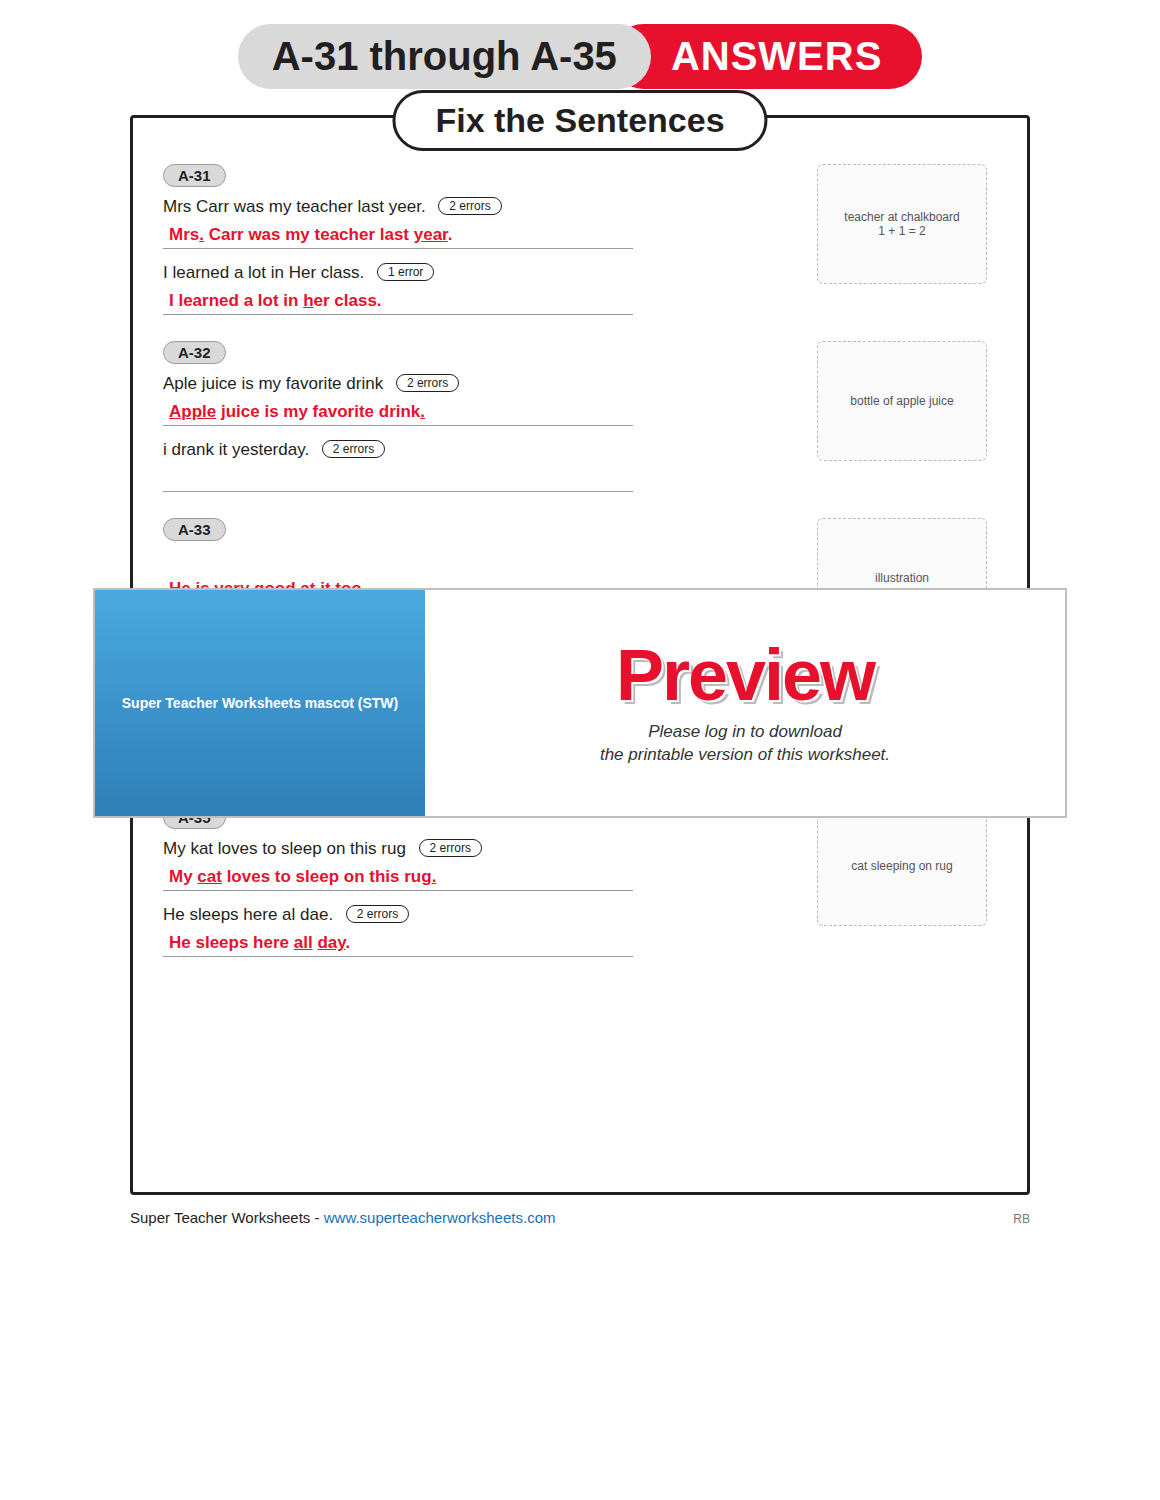A-31 through A-35 ANSWERS
Fix the Sentences
teacher at chalkboard
1 + 1 = 2
A-31
Mrs Carr was my teacher last yeer. 2 errors
Mrs. Carr was my teacher last year.
I learned a lot in Her class. 1 error
I learned a lot in her class.
bottle of apple juice
A-32
Aple juice is my favorite drink 2 errors
Apple juice is my favorite drink.
i drank it yesterday. 2 errors
illustration
A-33
He is very good at it too.
skunk
A-34
There was a Skunk outside! 1 error
There was a skunk outside!
it was really smelly 2 errors
It was really smelly.
cat sleeping on rug
A-35
My kat loves to sleep on this rug 2 errors
My cat loves to sleep on this rug.
He sleeps here al dae. 2 errors
He sleeps here all day.
Super Teacher Worksheets mascot (STW)
Preview
Please log in to download
the printable version of this worksheet.
Super Teacher Worksheets - www.superteacherworksheets.com
RB